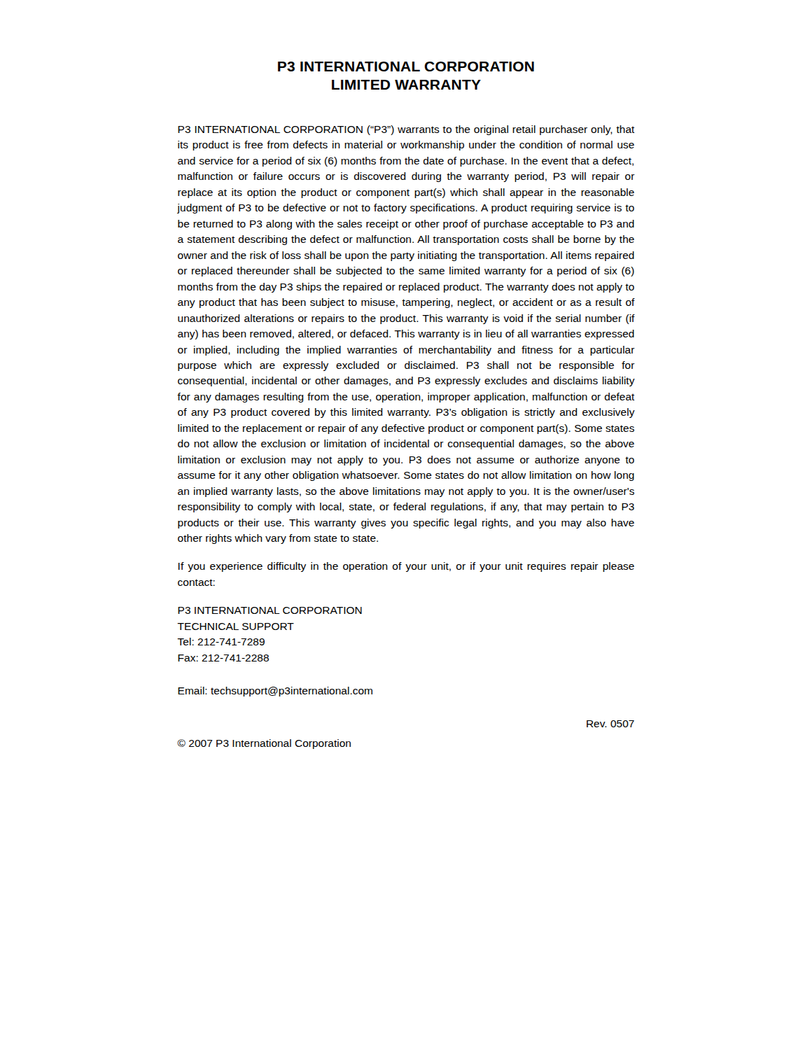P3 INTERNATIONAL CORPORATION
LIMITED WARRANTY
P3 INTERNATIONAL CORPORATION (“P3”) warrants to the original retail purchaser only, that its product is free from defects in material or workmanship under the condition of normal use and service for a period of six (6) months from the date of purchase. In the event that a defect, malfunction or failure occurs or is discovered during the warranty period, P3 will repair or replace at its option the product or component part(s) which shall appear in the reasonable judgment of P3 to be defective or not to factory specifications. A product requiring service is to be returned to P3 along with the sales receipt or other proof of purchase acceptable to P3 and a statement describing the defect or malfunction. All transportation costs shall be borne by the owner and the risk of loss shall be upon the party initiating the transportation. All items repaired or replaced thereunder shall be subjected to the same limited warranty for a period of six (6) months from the day P3 ships the repaired or replaced product. The warranty does not apply to any product that has been subject to misuse, tampering, neglect, or accident or as a result of unauthorized alterations or repairs to the product. This warranty is void if the serial number (if any) has been removed, altered, or defaced. This warranty is in lieu of all warranties expressed or implied, including the implied warranties of merchantability and fitness for a particular purpose which are expressly excluded or disclaimed. P3 shall not be responsible for consequential, incidental or other damages, and P3 expressly excludes and disclaims liability for any damages resulting from the use, operation, improper application, malfunction or defeat of any P3 product covered by this limited warranty. P3’s obligation is strictly and exclusively limited to the replacement or repair of any defective product or component part(s). Some states do not allow the exclusion or limitation of incidental or consequential damages, so the above limitation or exclusion may not apply to you. P3 does not assume or authorize anyone to assume for it any other obligation whatsoever. Some states do not allow limitation on how long an implied warranty lasts, so the above limitations may not apply to you. It is the owner/user's responsibility to comply with local, state, or federal regulations, if any, that may pertain to P3 products or their use. This warranty gives you specific legal rights, and you may also have other rights which vary from state to state.
If you experience difficulty in the operation of your unit, or if your unit requires repair please contact:
P3 INTERNATIONAL CORPORATION
TECHNICAL SUPPORT
Tel: 212-741-7289
Fax: 212-741-2288
Email: techsupport@p3international.com
Rev. 0507
© 2007 P3 International Corporation